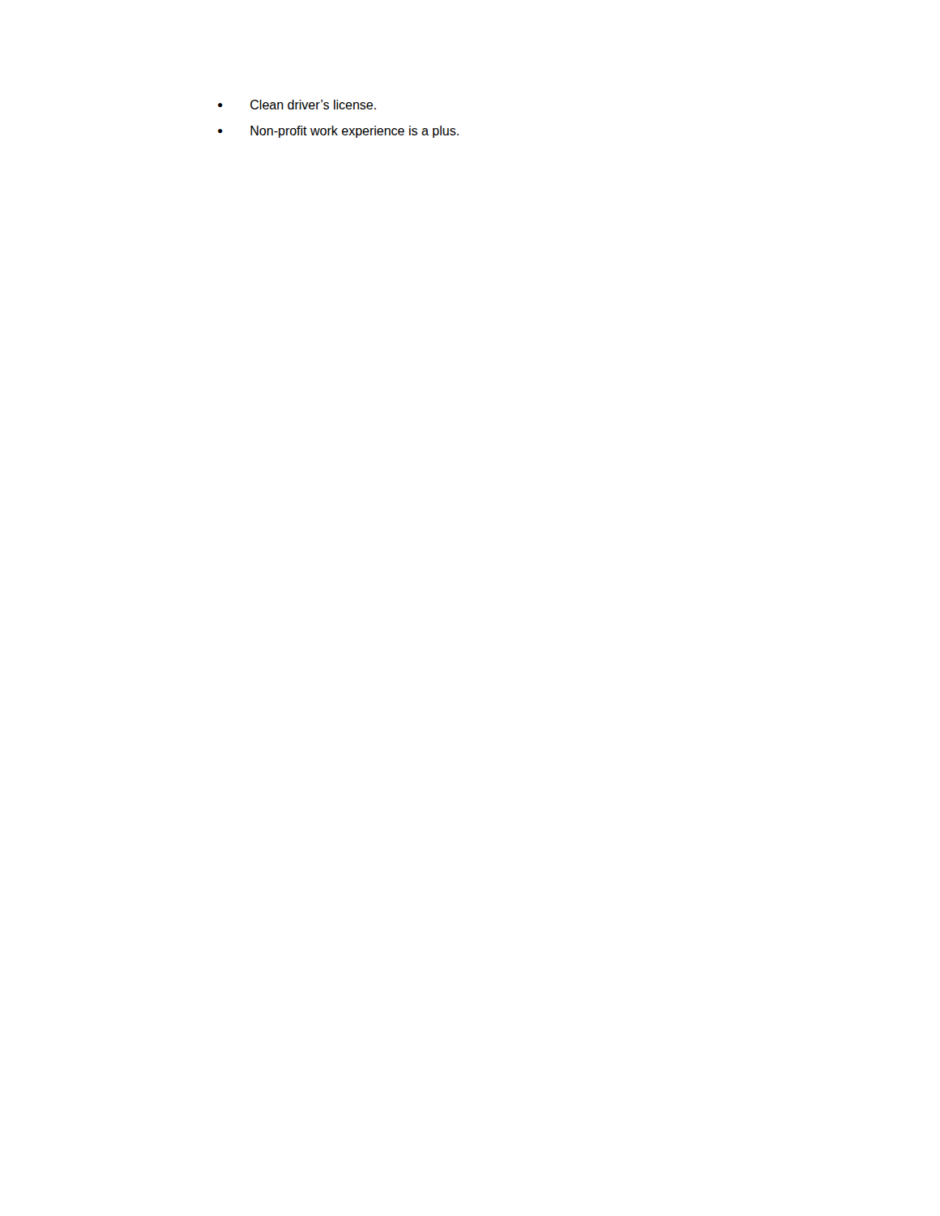Clean driver’s license.
Non-profit work experience is a plus.